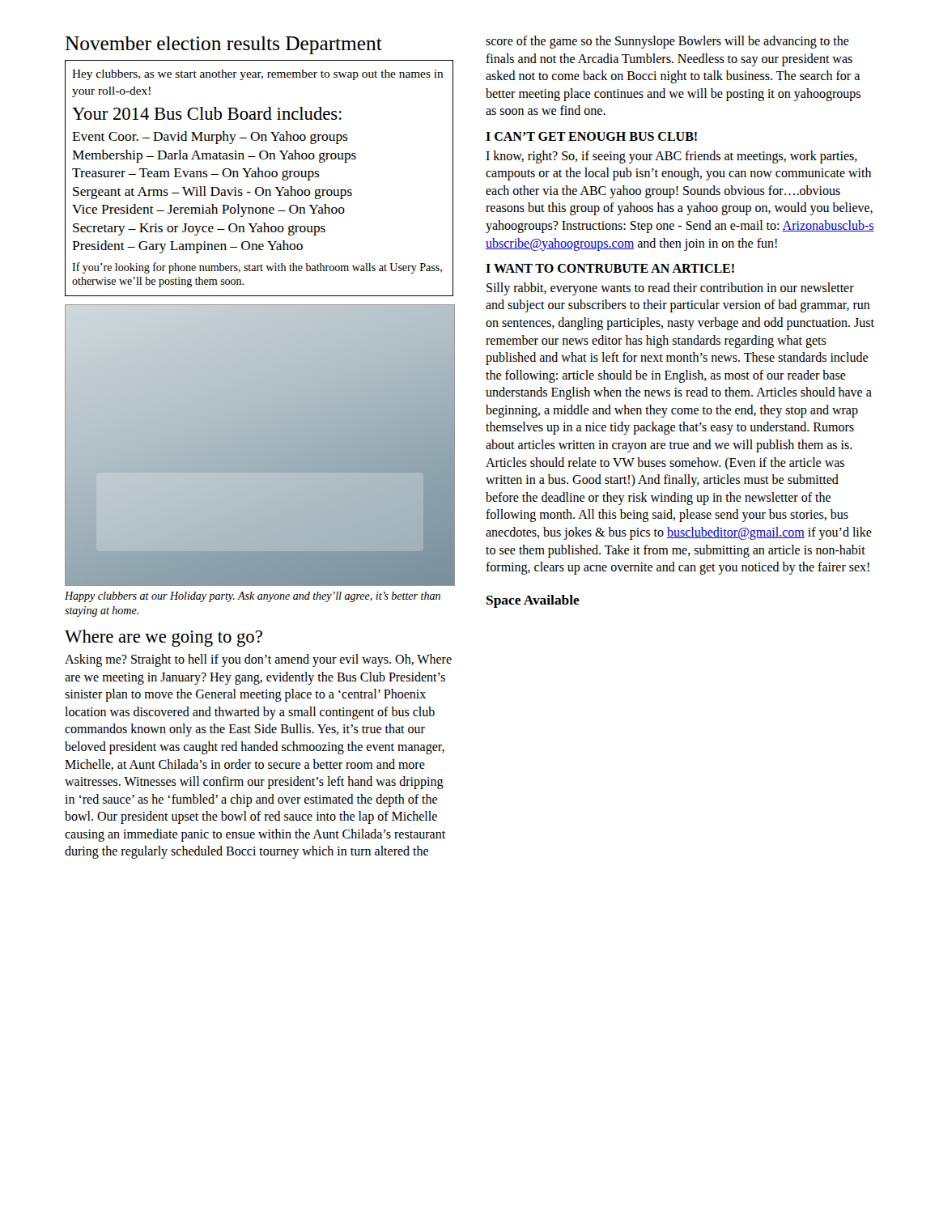November election results Department
Hey clubbers, as we start another year, remember to swap out the names in your roll-o-dex!
Your 2014 Bus Club Board includes:
Event Coor. – David Murphy – On Yahoo groups
Membership – Darla Amatasin – On Yahoo groups
Treasurer – Team Evans – On Yahoo groups
Sergeant at Arms – Will Davis - On Yahoo groups
Vice President – Jeremiah Polynone – On Yahoo
Secretary – Kris or Joyce – On Yahoo groups
President – Gary Lampinen – One Yahoo
If you’re looking for phone numbers, start with the bathroom walls at Usery Pass, otherwise we’ll be posting them soon.
Happy clubbers at our Holiday party. Ask anyone and they’ll agree, it’s better than staying at home.
Where are we going to go?
Asking me? Straight to hell if you don’t amend your evil ways. Oh, Where are we meeting in January? Hey gang, evidently the Bus Club President’s sinister plan to move the General meeting place to a ‘central’ Phoenix location was discovered and thwarted by a small contingent of bus club commandos known only as the East Side Bullis. Yes, it’s true that our beloved president was caught red handed schmoozing the event manager, Michelle, at Aunt Chilada’s in order to secure a better room and more waitresses. Witnesses will confirm our president’s left hand was dripping in ‘red sauce’ as he ‘fumbled’ a chip and over estimated the depth of the bowl. Our president upset the bowl of red sauce into the lap of Michelle causing an immediate panic to ensue within the Aunt Chilada’s restaurant during the regularly scheduled Bocci tourney which in turn altered the
score of the game so the Sunnyslope Bowlers will be advancing to the finals and not the Arcadia Tumblers. Needless to say our president was asked not to come back on Bocci night to talk business. The search for a better meeting place continues and we will be posting it on yahoogroups as soon as we find one.
I CAN’T GET ENOUGH BUS CLUB!
I know, right? So, if seeing your ABC friends at meetings, work parties, campouts or at the local pub isn’t enough, you can now communicate with each other via the ABC yahoo group! Sounds obvious for….obvious reasons but this group of yahoos has a yahoo group on, would you believe, yahoogroups? Instructions: Step one - Send an e-mail to: Arizonabusclub-subscribe@yahoogroups.com and then join in on the fun!
I WANT TO CONTRUBUTE AN ARTICLE!
Silly rabbit, everyone wants to read their contribution in our newsletter and subject our subscribers to their particular version of bad grammar, run on sentences, dangling participles, nasty verbage and odd punctuation. Just remember our news editor has high standards regarding what gets published and what is left for next month’s news. These standards include the following: article should be in English, as most of our reader base understands English when the news is read to them. Articles should have a beginning, a middle and when they come to the end, they stop and wrap themselves up in a nice tidy package that’s easy to understand. Rumors about articles written in crayon are true and we will publish them as is. Articles should relate to VW buses somehow. (Even if the article was written in a bus. Good start!) And finally, articles must be submitted before the deadline or they risk winding up in the newsletter of the following month. All this being said, please send your bus stories, bus anecdotes, bus jokes & bus pics to busclubeditor@gmail.com if you’d like to see them published. Take it from me, submitting an article is non-habit forming, clears up acne overnite and can get you noticed by the fairer sex!
Space Available